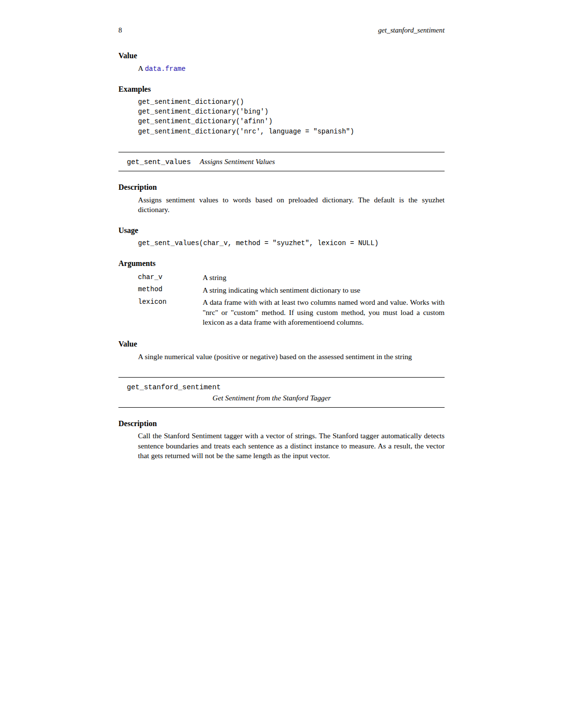8 get_stanford_sentiment
Value
A data.frame
Examples
get_sentiment_dictionary()
get_sentiment_dictionary('bing')
get_sentiment_dictionary('afinn')
get_sentiment_dictionary('nrc', language = "spanish")
get_sent_values Assigns Sentiment Values
Description
Assigns sentiment values to words based on preloaded dictionary. The default is the syuzhet dictionary.
Usage
get_sent_values(char_v, method = "syuzhet", lexicon = NULL)
Arguments
| char_v | A string |
| method | A string indicating which sentiment dictionary to use |
| lexicon | A data frame with with at least two columns named word and value. Works with "nrc" or "custom" method. If using custom method, you must load a custom lexicon as a data frame with aforementioend columns. |
Value
A single numerical value (positive or negative) based on the assessed sentiment in the string
get_stanford_sentiment Get Sentiment from the Stanford Tagger
Description
Call the Stanford Sentiment tagger with a vector of strings. The Stanford tagger automatically detects sentence boundaries and treats each sentence as a distinct instance to measure. As a result, the vector that gets returned will not be the same length as the input vector.